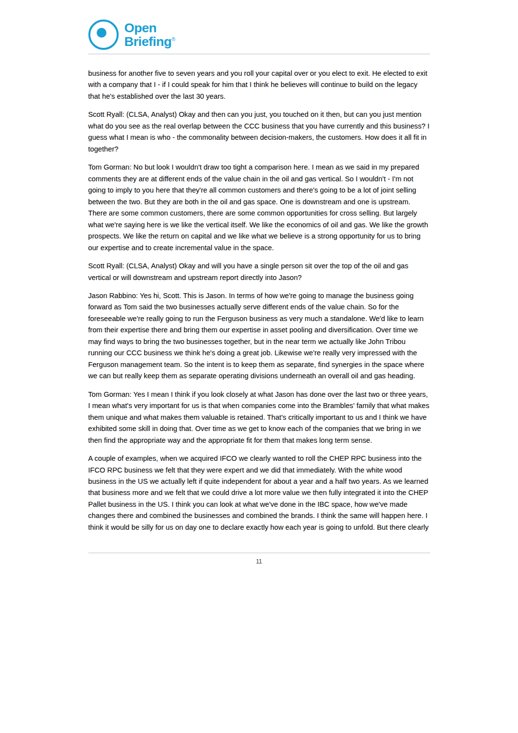Open
Briefing®
business for another five to seven years and you roll your capital over or you elect to exit. He elected to exit with a company that I - if I could speak for him that I think he believes will continue to build on the legacy that he's established over the last 30 years.
Scott Ryall: (CLSA, Analyst) Okay and then can you just, you touched on it then, but can you just mention what do you see as the real overlap between the CCC business that you have currently and this business? I guess what I mean is who - the commonality between decision-makers, the customers. How does it all fit in together?
Tom Gorman: No but look I wouldn't draw too tight a comparison here. I mean as we said in my prepared comments they are at different ends of the value chain in the oil and gas vertical. So I wouldn't - I'm not going to imply to you here that they're all common customers and there's going to be a lot of joint selling between the two. But they are both in the oil and gas space. One is downstream and one is upstream. There are some common customers, there are some common opportunities for cross selling. But largely what we're saying here is we like the vertical itself. We like the economics of oil and gas. We like the growth prospects. We like the return on capital and we like what we believe is a strong opportunity for us to bring our expertise and to create incremental value in the space.
Scott Ryall: (CLSA, Analyst) Okay and will you have a single person sit over the top of the oil and gas vertical or will downstream and upstream report directly into Jason?
Jason Rabbino: Yes hi, Scott. This is Jason. In terms of how we're going to manage the business going forward as Tom said the two businesses actually serve different ends of the value chain. So for the foreseeable we're really going to run the Ferguson business as very much a standalone. We'd like to learn from their expertise there and bring them our expertise in asset pooling and diversification. Over time we may find ways to bring the two businesses together, but in the near term we actually like John Tribou running our CCC business we think he's doing a great job. Likewise we're really very impressed with the Ferguson management team. So the intent is to keep them as separate, find synergies in the space where we can but really keep them as separate operating divisions underneath an overall oil and gas heading.
Tom Gorman: Yes I mean I think if you look closely at what Jason has done over the last two or three years, I mean what's very important for us is that when companies come into the Brambles' family that what makes them unique and what makes them valuable is retained. That's critically important to us and I think we have exhibited some skill in doing that. Over time as we get to know each of the companies that we bring in we then find the appropriate way and the appropriate fit for them that makes long term sense.
A couple of examples, when we acquired IFCO we clearly wanted to roll the CHEP RPC business into the IFCO RPC business we felt that they were expert and we did that immediately. With the white wood business in the US we actually left if quite independent for about a year and a half two years. As we learned that business more and we felt that we could drive a lot more value we then fully integrated it into the CHEP Pallet business in the US. I think you can look at what we've done in the IBC space, how we've made changes there and combined the businesses and combined the brands. I think the same will happen here. I think it would be silly for us on day one to declare exactly how each year is going to unfold. But there clearly
11